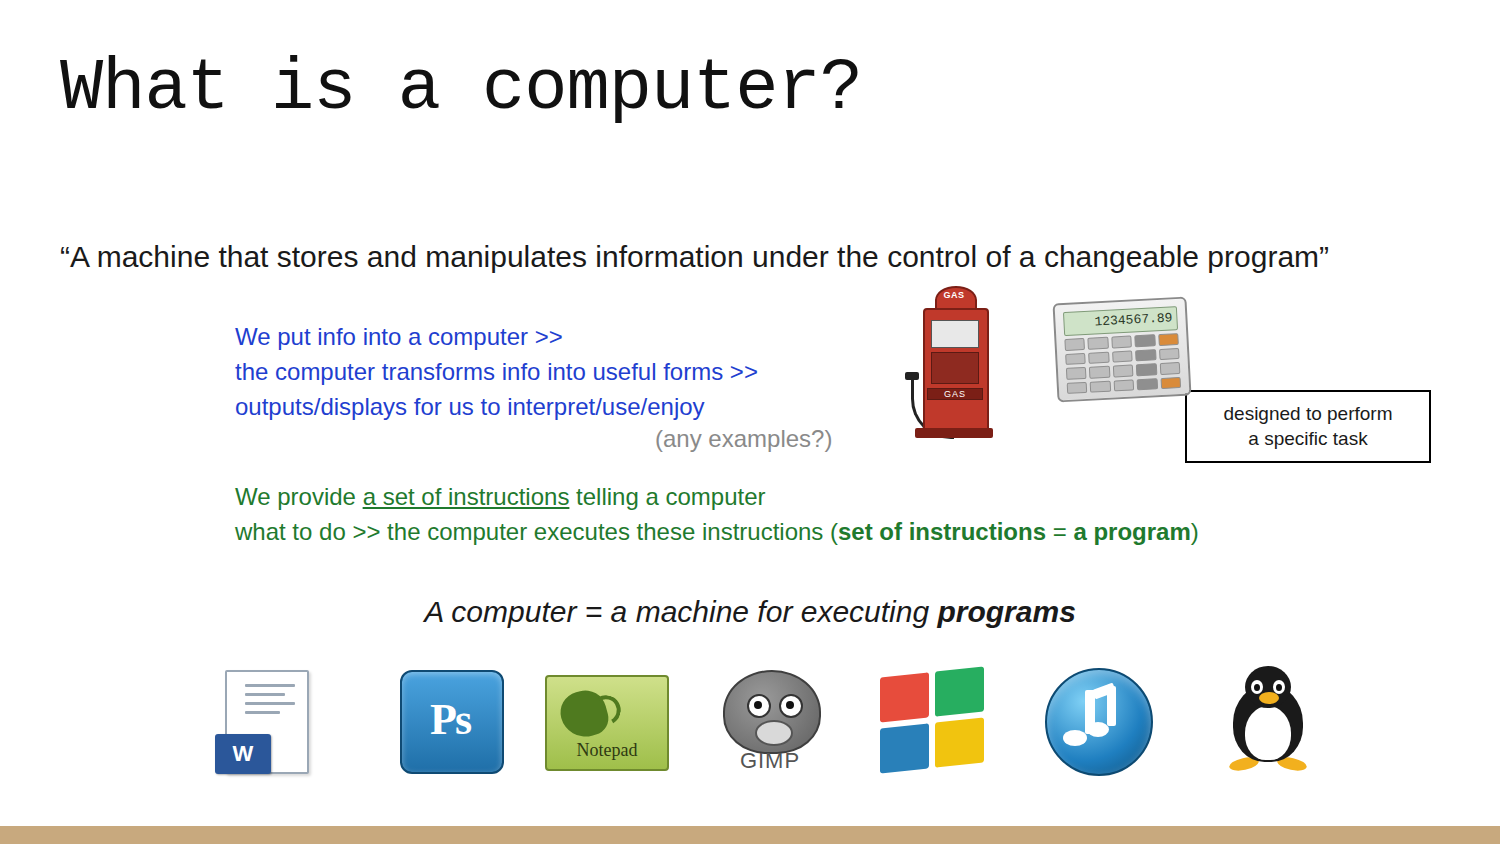What is a computer?
“A machine that stores and manipulates information under the control of a changeable program”
We put info into a computer >>
the computer transforms info into useful forms >>
outputs/displays for us to interpret/use/enjoy
(any examples?)
We provide a set of instructions telling a computer
what to do >> the computer executes these instructions (set of instructions = a program)
A computer = a machine for executing programs
designed to perform
a specific task
GAS
GAS
1234567.89
W
Ps
Notepad
GIMP